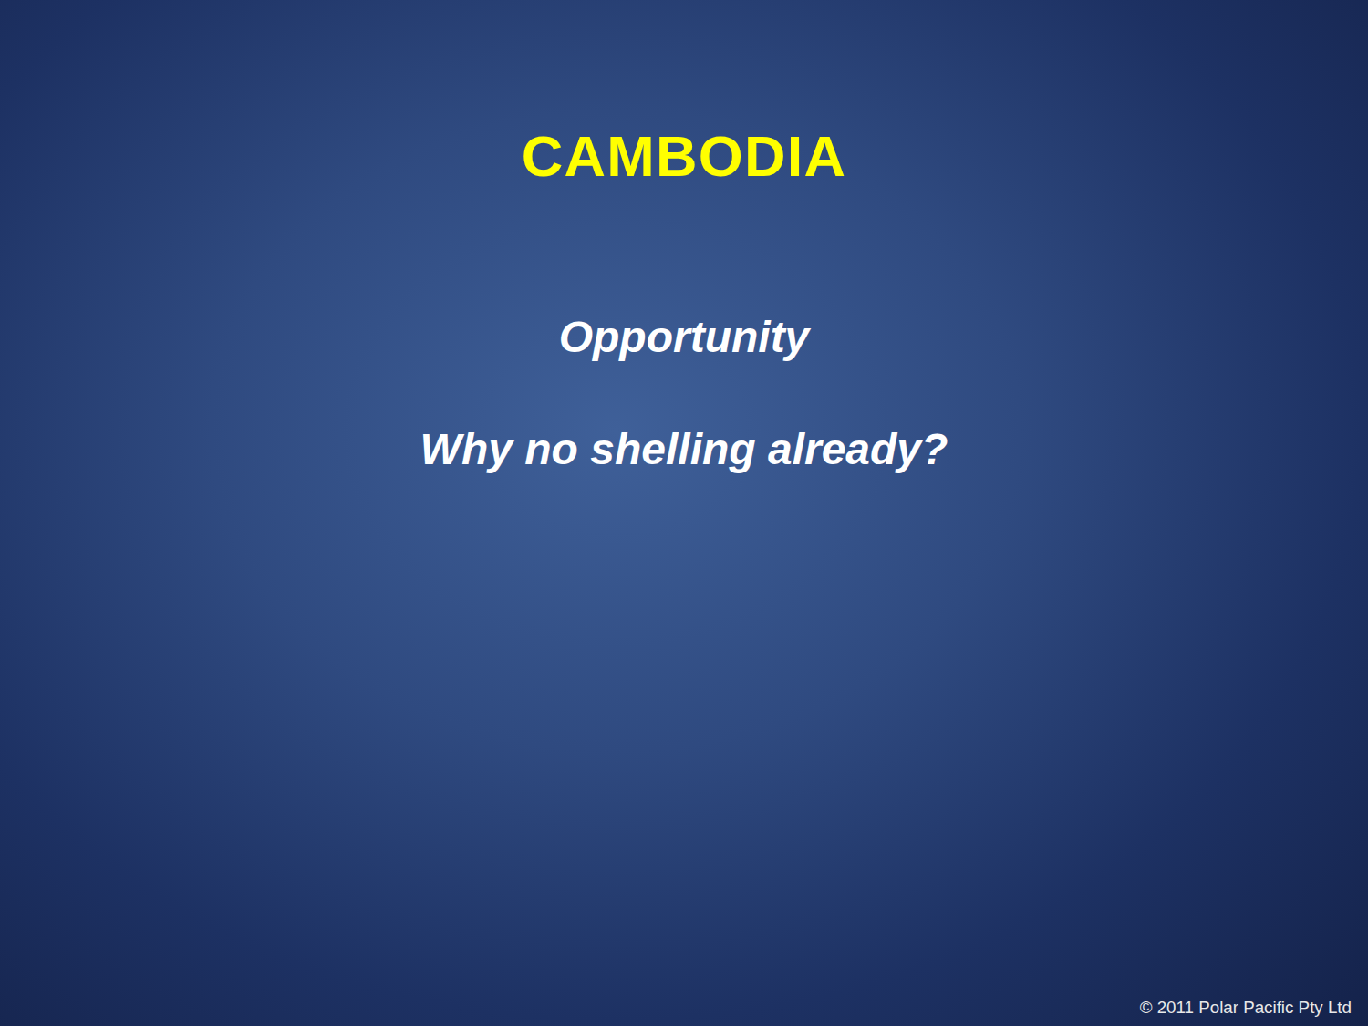CAMBODIA
Opportunity
Why no shelling already?
© 2011 Polar Pacific Pty Ltd